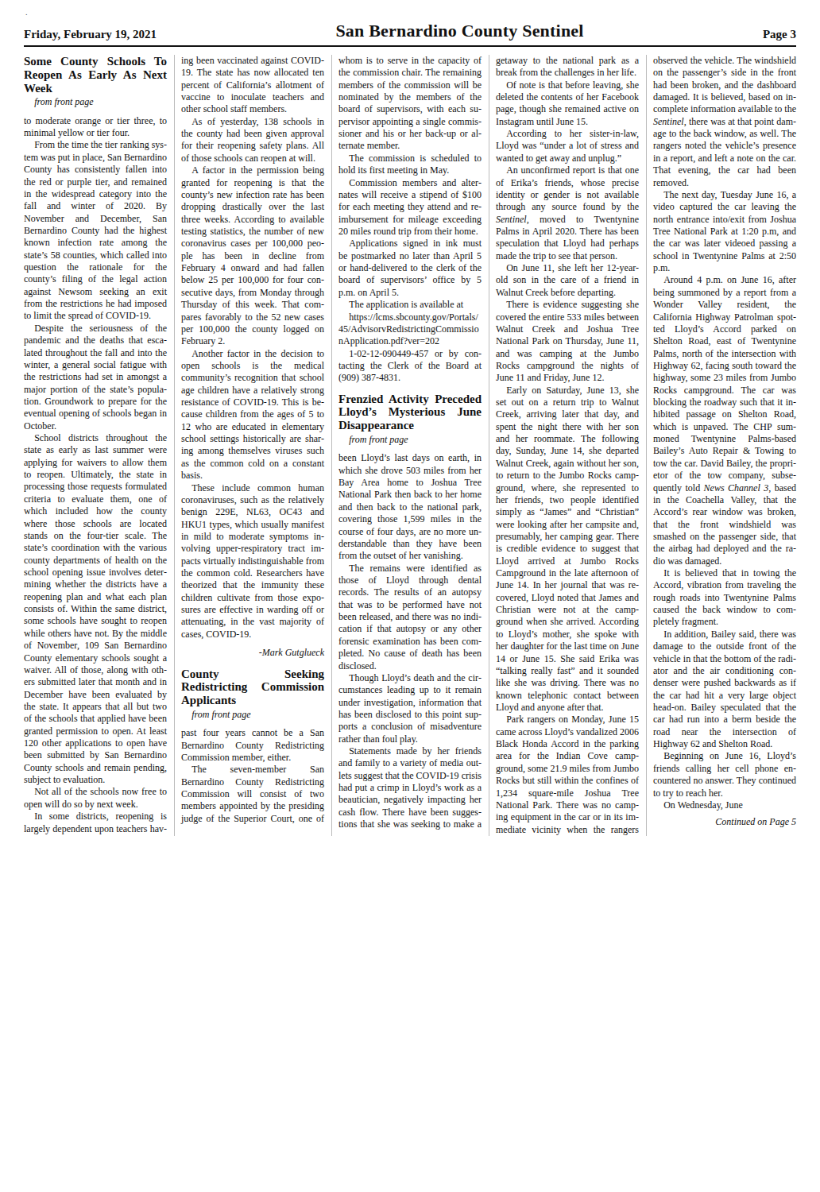.
Friday, February 19, 2021
San Bernardino County Sentinel
Page 3
Some County Schools To Reopen As Early As Next Week
from front page
to moderate orange or tier three, to minimal yellow or tier four.
From the time the tier ranking system was put in place, San Bernardino County has consistently fallen into the red or purple tier, and remained in the widespread category into the fall and winter of 2020. By November and December, San Bernardino County had the highest known infection rate among the state’s 58 counties, which called into question the rationale for the county’s filing of the legal action against Newsom seeking an exit from the restrictions he had imposed to limit the spread of COVID-19.
Despite the seriousness of the pandemic and the deaths that escalated throughout the fall and into the winter, a general social fatigue with the restrictions had set in amongst a major portion of the state’s population. Groundwork to prepare for the eventual opening of schools began in October.
School districts throughout the state as early as last summer were applying for waivers to allow them to reopen. Ultimately, the state in processing those requests formulated criteria to evaluate them, one of which included how the county where those schools are located stands on the four-tier scale. The state’s coordination with the various county departments of health on the school opening issue involves determining whether the districts have a reopening plan and what each plan consists of. Within the same district, some schools have sought to reopen while others have not. By the middle of November, 109 San Bernardino County elementary schools sought a waiver. All of those, along with others submitted later that month and in December have been evaluated by the state. It appears that all but two of the schools that applied have been granted permission to open. At least 120 other applications to open have been submitted by San Bernardino County schools and remain pending, subject to evaluation.
Not all of the schools now free to open will do so by next week.
In some districts, reopening is largely dependent upon teachers having been vaccinated against COVID-19. The state has now allocated ten percent of California’s allotment of vaccine to inoculate teachers and other school staff members.
As of yesterday, 138 schools in the county had been given approval for their reopening safety plans. All of those schools can reopen at will.
A factor in the permission being granted for reopening is that the county’s new infection rate has been dropping drastically over the last three weeks. According to available testing statistics, the number of new coronavirus cases per 100,000 people has been in decline from February 4 onward and had fallen below 25 per 100,000 for four consecutive days, from Monday through Thursday of this week. That compares favorably to the 52 new cases per 100,000 the county logged on February 2.
Another factor in the decision to open schools is the medical community’s recognition that school age children have a relatively strong resistance of COVID-19. This is because children from the ages of 5 to 12 who are educated in elementary school settings historically are sharing among themselves viruses such as the common cold on a constant basis.
These include common human coronaviruses, such as the relatively benign 229E, NL63, OC43 and HKU1 types, which usually manifest in mild to moderate symptoms involving upper-respiratory tract impacts virtually indistinguishable from the common cold. Researchers have theorized that the immunity these children cultivate from those exposures are effective in warding off or attenuating, in the vast majority of cases, COVID-19.
-Mark Gutglueck
County Seeking Redistricting Commission Applicants
from front page
past four years cannot be a San Bernardino County Redistricting Commission member, either.
The seven-member San Bernardino County Redistricting Commission will consist of two members appointed by the presiding judge of the Superior Court, one of whom is to serve in the capacity of the commission chair. The remaining members of the commission will be nominated by the members of the board of supervisors, with each supervisor appointing a single commissioner and his or her back-up or alternate member.
The commission is scheduled to hold its first meeting in May.
Commission members and alternates will receive a stipend of $100 for each meeting they attend and reimbursement for mileage exceeding 20 miles round trip from their home.
Applications signed in ink must be postmarked no later than April 5 or hand-delivered to the clerk of the board of supervisors’ office by 5 p.m. on April 5.
The application is available at
https://lcms.sbcounty.gov/Portals/45/AdvisorvRedistrictingCommissionApplication.pdf?ver=202
1-02-12-090449-457 or by contacting the Clerk of the Board at (909) 387-4831.
Frenzied Activity Preceded Lloyd’s Mysterious June Disappearance
from front page
been Lloyd’s last days on earth, in which she drove 503 miles from her Bay Area home to Joshua Tree National Park then back to her home and then back to the national park, covering those 1,599 miles in the course of four days, are no more understandable than they have been from the outset of her vanishing.
The remains were identified as those of Lloyd through dental records. The results of an autopsy that was to be performed have not been released, and there was no indication if that autopsy or any other forensic examination has been completed. No cause of death has been disclosed.
Though Lloyd’s death and the circumstances leading up to it remain under investigation, information that has been disclosed to this point supports a conclusion of misadventure rather than foul play.
Statements made by her friends and family to a variety of media outlets suggest that the COVID-19 crisis had put a crimp in Lloyd’s work as a beautician, negatively impacting her cash flow. There have been suggestions that she was seeking to make a getaway to the national park as a break from the challenges in her life.
Of note is that before leaving, she deleted the contents of her Facebook page, though she remained active on Instagram until June 15.
According to her sister-in-law, Lloyd was “under a lot of stress and wanted to get away and unplug.”
An unconfirmed report is that one of Erika’s friends, whose precise identity or gender is not available through any source found by the Sentinel, moved to Twentynine Palms in April 2020. There has been speculation that Lloyd had perhaps made the trip to see that person.
On June 11, she left her 12-year-old son in the care of a friend in Walnut Creek before departing.
There is evidence suggesting she covered the entire 533 miles between Walnut Creek and Joshua Tree National Park on Thursday, June 11, and was camping at the Jumbo Rocks campground the nights of June 11 and Friday, June 12.
Early on Saturday, June 13, she set out on a return trip to Walnut Creek, arriving later that day, and spent the night there with her son and her roommate. The following day, Sunday, June 14, she departed Walnut Creek, again without her son, to return to the Jumbo Rocks campground, where, she represented to her friends, two people identified simply as “James” and “Christian” were looking after her campsite and, presumably, her camping gear. There is credible evidence to suggest that Lloyd arrived at Jumbo Rocks Campground in the late afternoon of June 14. In her journal that was recovered, Lloyd noted that James and Christian were not at the campground when she arrived. According to Lloyd’s mother, she spoke with her daughter for the last time on June 14 or June 15. She said Erika was “talking really fast” and it sounded like she was driving. There was no known telephonic contact between Lloyd and anyone after that.
Park rangers on Monday, June 15 came across Lloyd’s vandalized 2006 Black Honda Accord in the parking area for the Indian Cove campground, some 21.9 miles from Jumbo Rocks but still within the confines of 1,234 square-mile Joshua Tree National Park. There was no camping equipment in the car or in its immediate vicinity when the rangers observed the vehicle. The windshield on the passenger’s side in the front had been broken, and the dashboard damaged. It is believed, based on incomplete information available to the Sentinel, there was at that point damage to the back window, as well. The rangers noted the vehicle’s presence in a report, and left a note on the car. That evening, the car had been removed.
The next day, Tuesday June 16, a video captured the car leaving the north entrance into/exit from Joshua Tree National Park at 1:20 p.m, and the car was later videoed passing a school in Twentynine Palms at 2:50 p.m.
Around 4 p.m. on June 16, after being summoned by a report from a Wonder Valley resident, the California Highway Patrolman spotted Lloyd’s Accord parked on Shelton Road, east of Twentynine Palms, north of the intersection with Highway 62, facing south toward the highway, some 23 miles from Jumbo Rocks campground. The car was blocking the roadway such that it inhibited passage on Shelton Road, which is unpaved. The CHP summoned Twentynine Palms-based Bailey’s Auto Repair & Towing to tow the car. David Bailey, the proprietor of the tow company, subsequently told News Channel 3, based in the Coachella Valley, that the Accord’s rear window was broken, that the front windshield was smashed on the passenger side, that the airbag had deployed and the radio was damaged.
It is believed that in towing the Accord, vibration from traveling the rough roads into Twentynine Palms caused the back window to completely fragment.
In addition, Bailey said, there was damage to the outside front of the vehicle in that the bottom of the radiator and the air conditioning condenser were pushed backwards as if the car had hit a very large object head-on. Bailey speculated that the car had run into a berm beside the road near the intersection of Highway 62 and Shelton Road.
Beginning on June 16, Lloyd’s friends calling her cell phone encountered no answer. They continued to try to reach her.
On Wednesday, June
Continued on Page 5